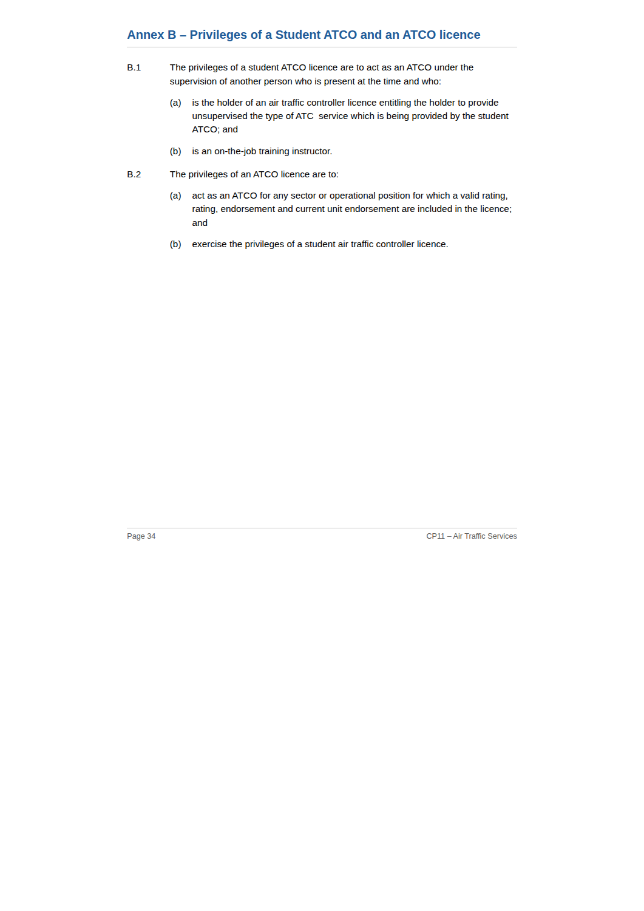Annex B – Privileges of a Student ATCO and an ATCO licence
B.1
The privileges of a student ATCO licence are to act as an ATCO under the supervision of another person who is present at the time and who:
(a) is the holder of an air traffic controller licence entitling the holder to provide unsupervised the type of ATC service which is being provided by the student ATCO; and
(b) is an on-the-job training instructor.
B.2
The privileges of an ATCO licence are to:
(a) act as an ATCO for any sector or operational position for which a valid rating, rating, endorsement and current unit endorsement are included in the licence; and
(b) exercise the privileges of a student air traffic controller licence.
Page 34 CP11 – Air Traffic Services